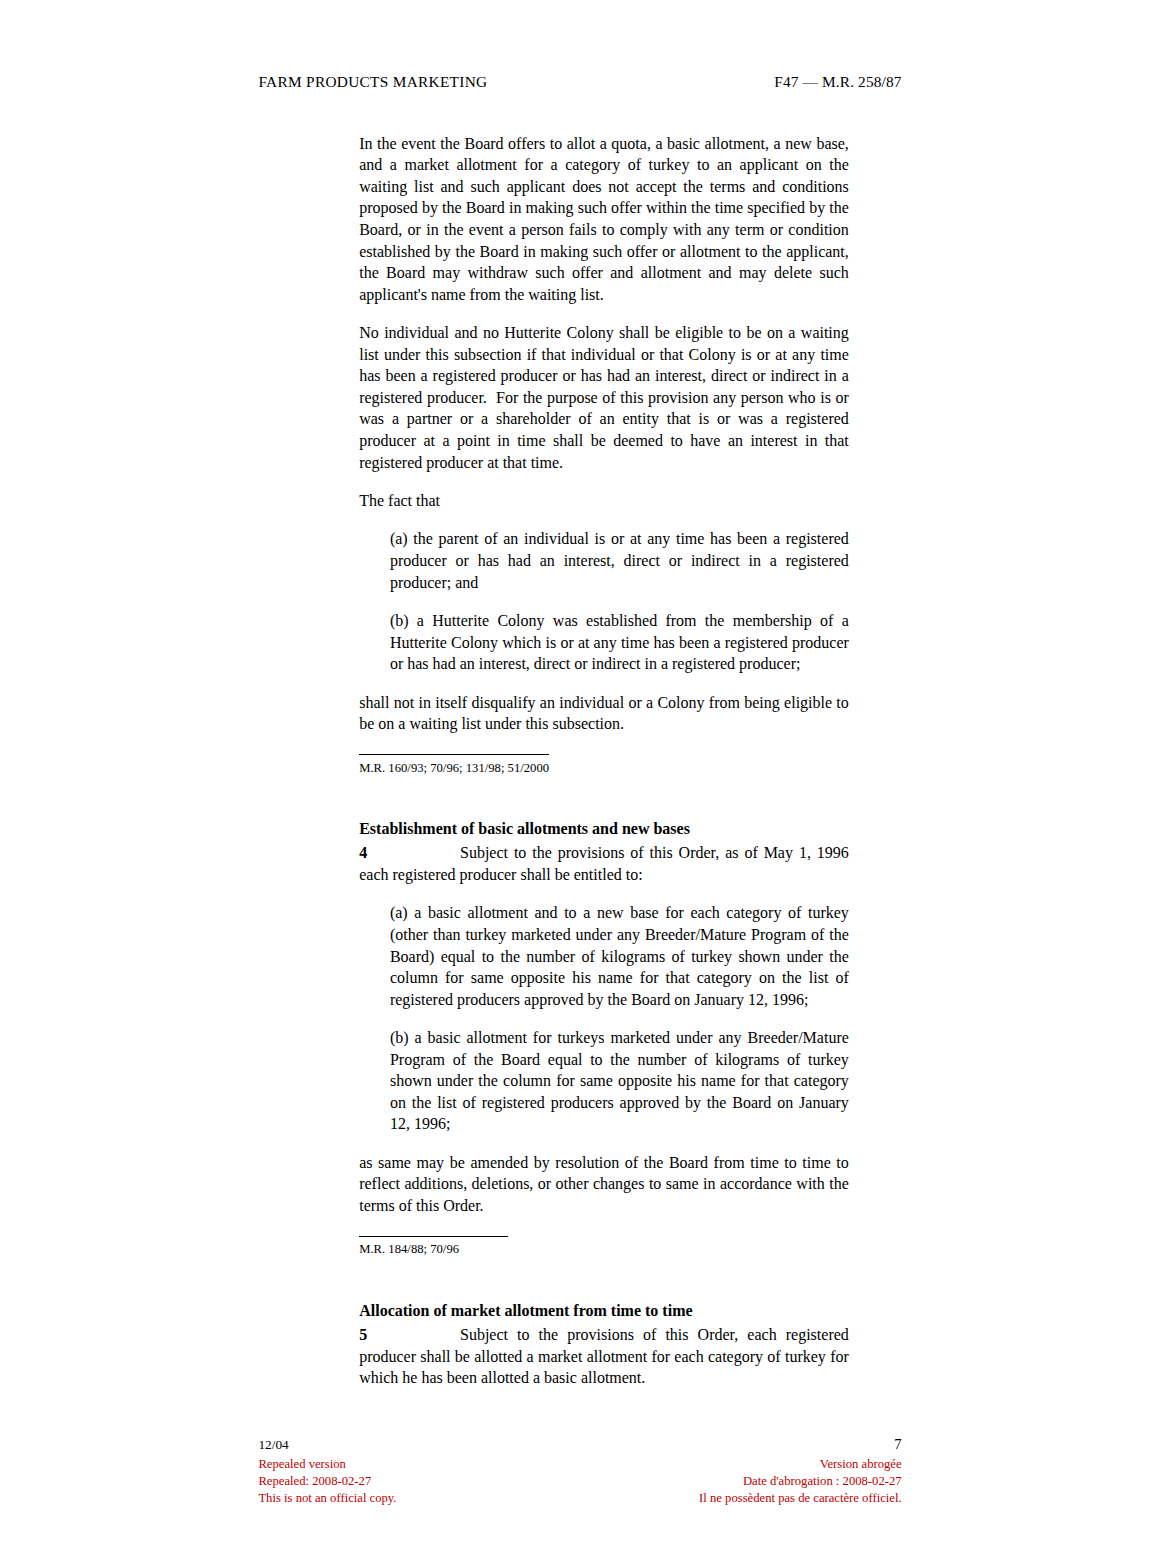FARM PRODUCTS MARKETING
F47 — M.R. 258/87
In the event the Board offers to allot a quota, a basic allotment, a new base, and a market allotment for a category of turkey to an applicant on the waiting list and such applicant does not accept the terms and conditions proposed by the Board in making such offer within the time specified by the Board, or in the event a person fails to comply with any term or condition established by the Board in making such offer or allotment to the applicant, the Board may withdraw such offer and allotment and may delete such applicant's name from the waiting list.
No individual and no Hutterite Colony shall be eligible to be on a waiting list under this subsection if that individual or that Colony is or at any time has been a registered producer or has had an interest, direct or indirect in a registered producer. For the purpose of this provision any person who is or was a partner or a shareholder of an entity that is or was a registered producer at a point in time shall be deemed to have an interest in that registered producer at that time.
The fact that
(a) the parent of an individual is or at any time has been a registered producer or has had an interest, direct or indirect in a registered producer; and
(b) a Hutterite Colony was established from the membership of a Hutterite Colony which is or at any time has been a registered producer or has had an interest, direct or indirect in a registered producer;
shall not in itself disqualify an individual or a Colony from being eligible to be on a waiting list under this subsection.
M.R. 160/93; 70/96; 131/98; 51/2000
Establishment of basic allotments and new bases
4 Subject to the provisions of this Order, as of May 1, 1996 each registered producer shall be entitled to:
(a) a basic allotment and to a new base for each category of turkey (other than turkey marketed under any Breeder/Mature Program of the Board) equal to the number of kilograms of turkey shown under the column for same opposite his name for that category on the list of registered producers approved by the Board on January 12, 1996;
(b) a basic allotment for turkeys marketed under any Breeder/Mature Program of the Board equal to the number of kilograms of turkey shown under the column for same opposite his name for that category on the list of registered producers approved by the Board on January 12, 1996;
as same may be amended by resolution of the Board from time to time to reflect additions, deletions, or other changes to same in accordance with the terms of this Order.
M.R. 184/88; 70/96
Allocation of market allotment from time to time
5 Subject to the provisions of this Order, each registered producer shall be allotted a market allotment for each category of turkey for which he has been allotted a basic allotment.
12/04
7
Repealed version
Version abrogée
Repealed: 2008-02-27
Date d'abrogation : 2008-02-27
This is not an official copy.
Il ne possèdent pas de caractère officiel.